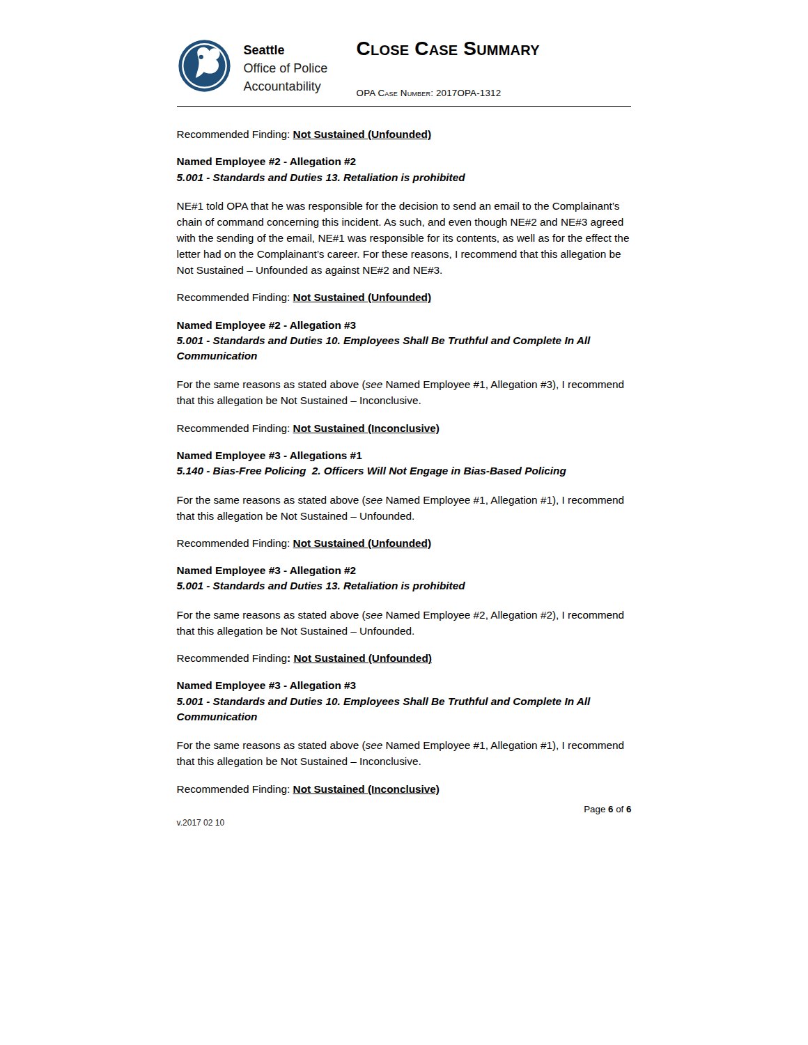Seattle
Office of Police
Accountability
Close Case Summary
OPA Case Number: 2017OPA-1312
Recommended Finding: Not Sustained (Unfounded)
Named Employee #2 - Allegation #2
5.001 - Standards and Duties 13. Retaliation is prohibited
NE#1 told OPA that he was responsible for the decision to send an email to the Complainant’s chain of command concerning this incident. As such, and even though NE#2 and NE#3 agreed with the sending of the email, NE#1 was responsible for its contents, as well as for the effect the letter had on the Complainant’s career. For these reasons, I recommend that this allegation be Not Sustained – Unfounded as against NE#2 and NE#3.
Recommended Finding: Not Sustained (Unfounded)
Named Employee #2 - Allegation #3
5.001 - Standards and Duties 10. Employees Shall Be Truthful and Complete In All Communication
For the same reasons as stated above (see Named Employee #1, Allegation #3), I recommend that this allegation be Not Sustained – Inconclusive.
Recommended Finding: Not Sustained (Inconclusive)
Named Employee #3 - Allegations #1
5.140 - Bias-Free Policing 2. Officers Will Not Engage in Bias-Based Policing
For the same reasons as stated above (see Named Employee #1, Allegation #1), I recommend that this allegation be Not Sustained – Unfounded.
Recommended Finding: Not Sustained (Unfounded)
Named Employee #3 - Allegation #2
5.001 - Standards and Duties 13. Retaliation is prohibited
For the same reasons as stated above (see Named Employee #2, Allegation #2), I recommend that this allegation be Not Sustained – Unfounded.
Recommended Finding: Not Sustained (Unfounded)
Named Employee #3 - Allegation #3
5.001 - Standards and Duties 10. Employees Shall Be Truthful and Complete In All Communication
For the same reasons as stated above (see Named Employee #1, Allegation #1), I recommend that this allegation be Not Sustained – Inconclusive.
Recommended Finding: Not Sustained (Inconclusive)
Page 6 of 6
v.2017 02 10